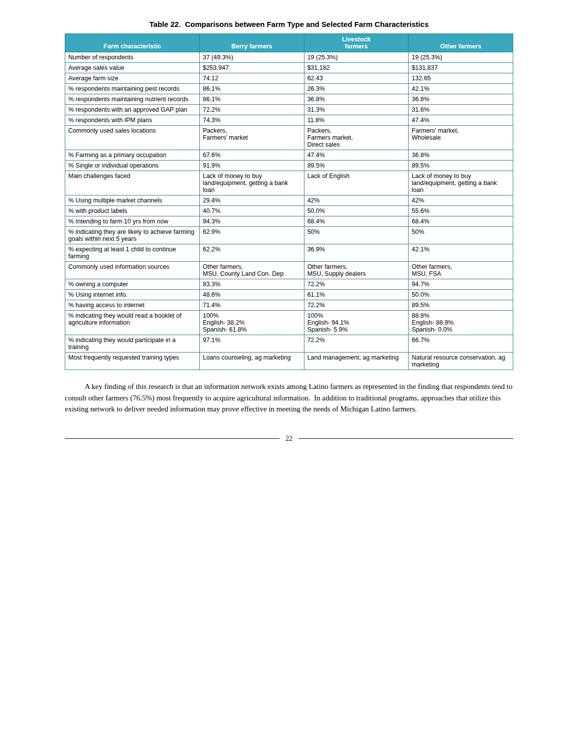Table 22. Comparisons between Farm Type and Selected Farm Characteristics
| Farm characteristic | Berry farmers | Livestock farmers | Other farmers |
| --- | --- | --- | --- |
| Number of respondents | 37 (49.3%) | 19 (25.3%) | 19 (25.3%) |
| Average sales value | $253,947 | $31,182 | $131,837 |
| Average farm size | 74.12 | 62.43 | 132.65 |
| % respondents maintaining pest records | 86.1% | 26.3% | 42.1% |
| % respondents maintaining nutrient records | 86.1% | 36.8% | 36.8% |
| % respondents with an approved GAP plan | 72.2% | 31.3% | 31.6% |
| % respondents with IPM plans | 74.3% | 11.8% | 47.4% |
| Commonly used sales locations | Packers, Farmers' market | Packers, Farmers market, Direct sales | Farmers' market, Wholesale |
| % Farming as a primary occupation | 67.6% | 47.4% | 36.8% |
| % Single or individual operations | 91.9% | 89.5% | 89.5% |
| Main challenges faced | Lack of money to buy land/equipment, getting a bank loan | Lack of English | Lack of money to buy land/equipment, getting a bank loan |
| % Using multiple market channels | 29.4% | 42% | 42% |
| % with product labels | 40.7% | 50.0% | 55.6% |
| % Intending to farm 10 yrs from now | 94.3% | 68.4% | 68.4% |
| % indicating they are likely to achieve farming goals within next 5 years | 62.9% | 50% | 50% |
| % expecting at least 1 child to continue farming | 62.2% | 36.9% | 42.1% |
| Commonly used information sources | Other farmers, MSU, County Land Con. Dep. | Other farmers, MSU, Supply dealers | Other farmers, MSU, FSA |
| % owning a computer | 83.3% | 72.2% | 94.7% |
| % Using internet info. | 48.6% | 61.1% | 50.0% |
| % having access to internet | 71.4% | 72.2% | 89.5% |
| % indicating they would read a booklet of agriculture information | 100% English- 38.2% Spanish- 61.8% | 100% English- 94.1% Spanish- 5.9% | 88.8% English- 88.9% Spanish- 0.0% |
| % indicating they would participate in a training | 97.1% | 72.2% | 66.7% |
| Most frequently requested training types | Loans counseling, ag marketing | Land management, ag marketing | Natural resource conservation, ag marketing |
A key finding of this research is that an information network exists among Latino farmers as represented in the finding that respondents tend to consult other farmers (76.5%) most frequently to acquire agricultural information. In addition to traditional programs, approaches that utilize this existing network to deliver needed information may prove effective in meeting the needs of Michigan Latino farmers.
22